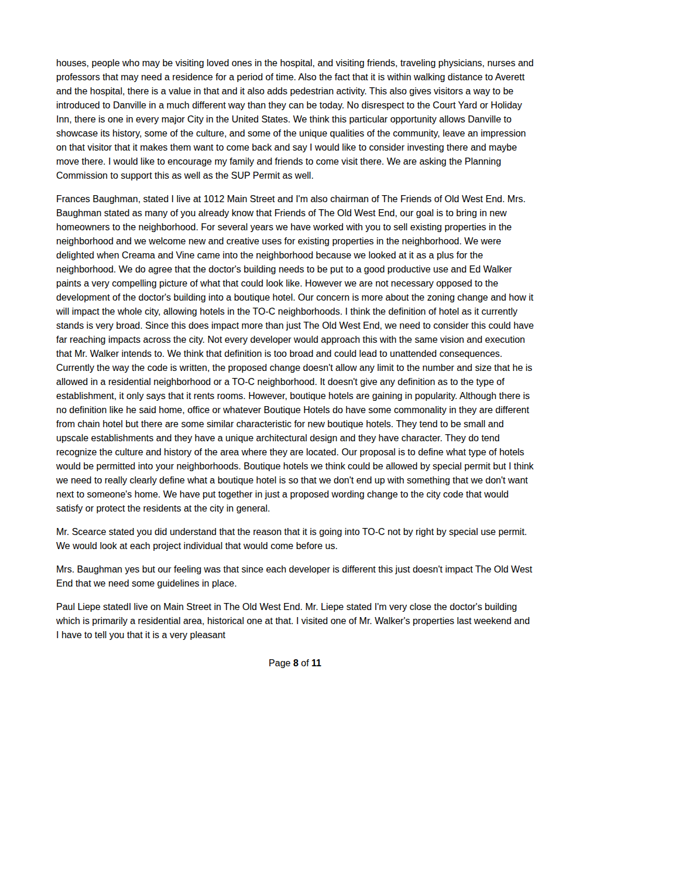houses, people who may be visiting loved ones in the hospital, and visiting friends, traveling physicians, nurses and professors that may need a residence for a period of time. Also the fact that it is within walking distance to Averett and the hospital, there is a value in that and it also adds pedestrian activity. This also gives visitors a way to be introduced to Danville in a much different way than they can be today. No disrespect to the Court Yard or Holiday Inn, there is one in every major City in the United States. We think this particular opportunity allows Danville to showcase its history, some of the culture, and some of the unique qualities of the community, leave an impression on that visitor that it makes them want to come back and say I would like to consider investing there and maybe move there. I would like to encourage my family and friends to come visit there. We are asking the Planning Commission to support this as well as the SUP Permit as well.
Frances Baughman, stated I live at 1012 Main Street and I'm also chairman of The Friends of Old West End. Mrs. Baughman stated as many of you already know that Friends of The Old West End, our goal is to bring in new homeowners to the neighborhood. For several years we have worked with you to sell existing properties in the neighborhood and we welcome new and creative uses for existing properties in the neighborhood. We were delighted when Creama and Vine came into the neighborhood because we looked at it as a plus for the neighborhood. We do agree that the doctor's building needs to be put to a good productive use and Ed Walker paints a very compelling picture of what that could look like. However we are not necessary opposed to the development of the doctor's building into a boutique hotel. Our concern is more about the zoning change and how it will impact the whole city, allowing hotels in the TO-C neighborhoods. I think the definition of hotel as it currently stands is very broad. Since this does impact more than just The Old West End, we need to consider this could have far reaching impacts across the city. Not every developer would approach this with the same vision and execution that Mr. Walker intends to. We think that definition is too broad and could lead to unattended consequences. Currently the way the code is written, the proposed change doesn't allow any limit to the number and size that he is allowed in a residential neighborhood or a TO-C neighborhood. It doesn't give any definition as to the type of establishment, it only says that it rents rooms. However, boutique hotels are gaining in popularity. Although there is no definition like he said home, office or whatever Boutique Hotels do have some commonality in they are different from chain hotel but there are some similar characteristic for new boutique hotels. They tend to be small and upscale establishments and they have a unique architectural design and they have character. They do tend recognize the culture and history of the area where they are located. Our proposal is to define what type of hotels would be permitted into your neighborhoods. Boutique hotels we think could be allowed by special permit but I think we need to really clearly define what a boutique hotel is so that we don't end up with something that we don't want next to someone's home. We have put together in just a proposed wording change to the city code that would satisfy or protect the residents at the city in general.
Mr. Scearce stated you did understand that the reason that it is going into TO-C not by right by special use permit. We would look at each project individual that would come before us.
Mrs. Baughman yes but our feeling was that since each developer is different this just doesn't impact The Old West End that we need some guidelines in place.
Paul Liepe statedI live on Main Street in The Old West End. Mr. Liepe stated I'm very close the doctor's building which is primarily a residential area, historical one at that. I visited one of Mr. Walker's properties last weekend and I have to tell you that it is a very pleasant
Page 8 of 11